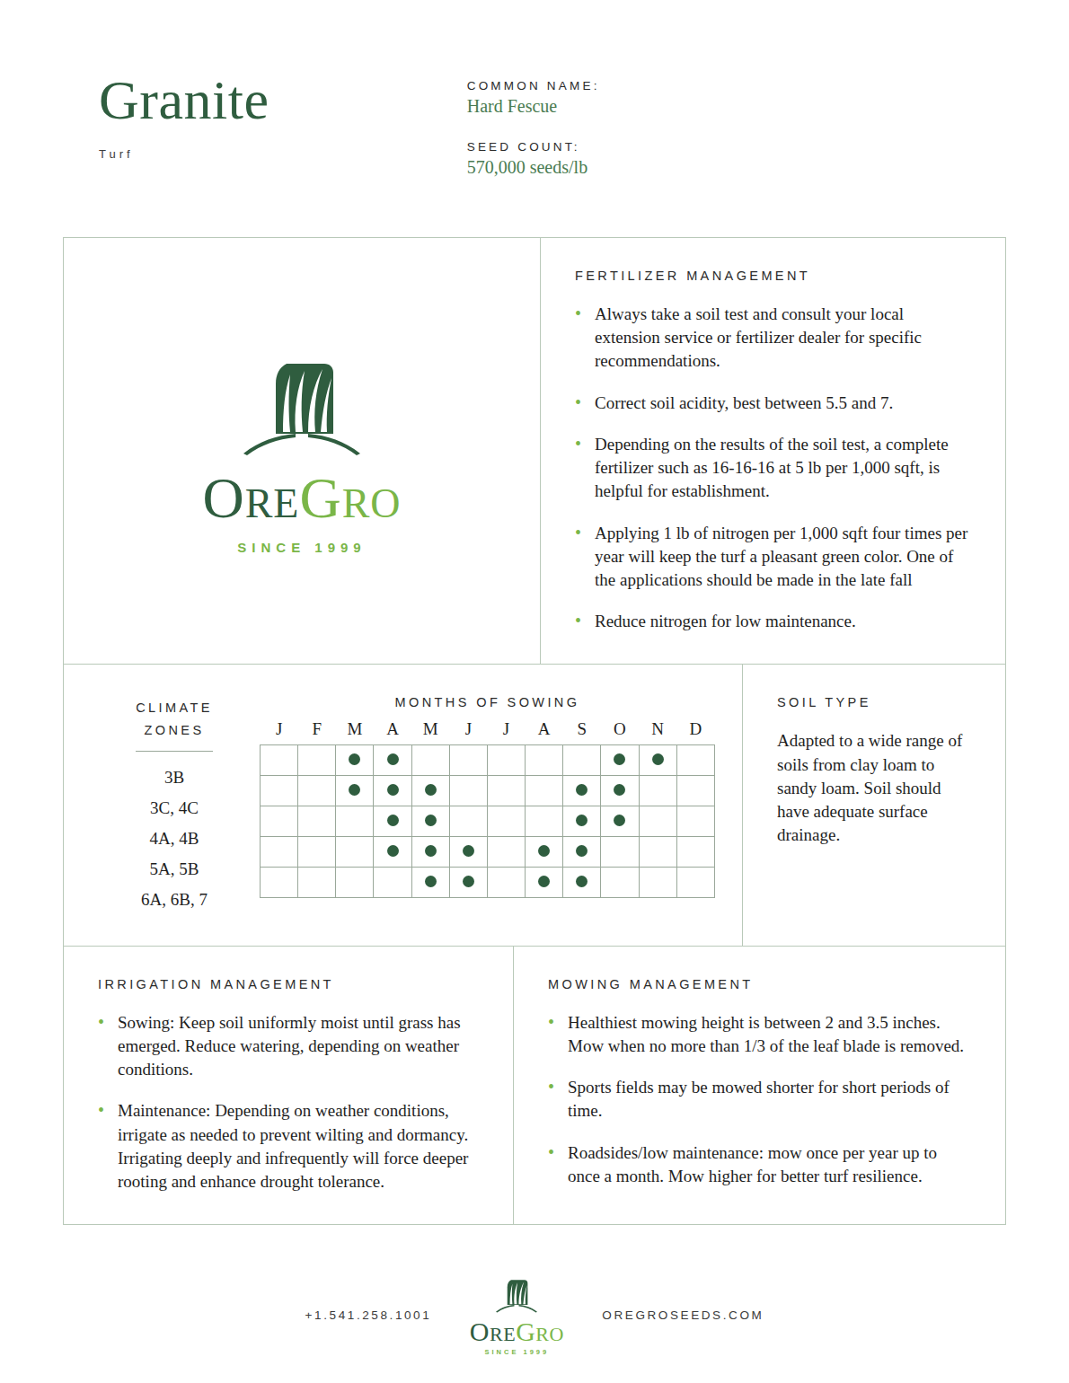Granite
Turf
COMMON NAME:
Hard Fescue
SEED COUNT:
570,000 seeds/lb
ORE GRO
SINCE 1999
Fertilizer Management
Always take a soil test and consult your local extension service or fertilizer dealer for specific recommendations.
Correct soil acidity, best between 5.5 and 7.
Depending on the results of the soil test, a complete fertilizer such as 16-16-16 at 5 lb per 1,000 sqft, is helpful for establishment.
Applying 1 lb of nitrogen per 1,000 sqft four times per year will keep the turf a pleasant green color. One of the applications should be made in the late fall
Reduce nitrogen for low maintenance.
CLIMATE
ZONES
3B
3C, 4C
4A, 4B
5A, 5B
6A, 6B, 7
MONTHS OF SOWING
| J | F | M | A | M | J | J | A | S | O | N | D |
| --- | --- | --- | --- | --- | --- | --- | --- | --- | --- | --- | --- |
Soil Type
Adapted to a wide range of soils from clay loam to sandy loam. Soil should have adequate surface drainage.
Irrigation Management
Sowing: Keep soil uniformly moist until grass has emerged. Reduce watering, depending on weather conditions.
Maintenance: Depending on weather conditions, irrigate as needed to prevent wilting and dormancy. Irrigating deeply and infrequently will force deeper rooting and enhance drought tolerance.
Mowing Management
Healthiest mowing height is between 2 and 3.5 inches. Mow when no more than 1/3 of the leaf blade is removed.
Sports fields may be mowed shorter for short periods of time.
Roadsides/low maintenance: mow once per year up to once a month. Mow higher for better turf resilience.
+1.541.258.1001
ORE GRO
SINCE 1999
OREGROSEEDS.COM